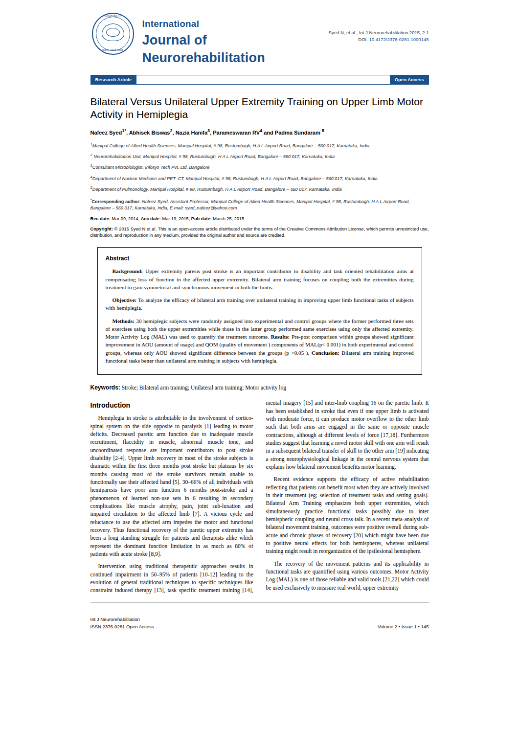NEUROREHABILITATION
ISSN: 2376-0281
International
Journal of Neurorehabilitation
Syed N, et al., Int J Neurorehabilitation 2015, 2:1
DOI: 10.4172/2376-0281.1000145
Research Article
Open Access
Bilateral Versus Unilateral Upper Extremity Training on Upper Limb Motor Activity in Hemiplegia
Nafeez Syed1*, Abhisek Biswas2, Nazia Hanifa3, Parameswaran RV4 and Padma Sundaram 5
1Manipal College of Allied Health Sciences, Manipal Hospital, # 98, Rustumbagh, H A L Airport Road, Bangalore – 560 017, Karnataka, India
2 Neurorehabilitation Unit, Manipal Hospital, # 98, Rustumbagh, H A L Airport Road, Bangalore – 560 017, Karnataka, India
3Consultant Microbiologist, Infosys Tech Pvt. Ltd, Bangalore
4Department of Nuclear Medicine and PET- CT, Manipal Hospital, # 98, Rustumbagh, H A L Airport Road, Bangalore – 560 017, Karnataka, India
5Department of Pulmonology, Manipal Hospital, # 98, Rustumbagh, H A L Airport Road, Bangalore – 560 017, Karnataka, India
*Corresponding author: Nafeez Syed, Assistant Professor, Manipal College of Allied Health Sciences, Manipal Hospital, # 98, Rustumbagh, H A L Airport Road, Bangalore – 560 017, Karnataka, India, E-mail: syed_nafeez@yahoo.com
Rec date: Mar 09, 2014; Acc date: Mar 19, 2015; Pub date: March 25, 2015
Copyright: © 2015 Syed N et al. This is an open-access article distributed under the terms of the Creative Commons Attribution License, which permits unrestricted use, distribution, and reproduction in any medium, provided the original author and source are credited.
Abstract
Background: Upper extremity paresis post stroke is an important contributor to disability and task oriented rehabilitation aims at compensating loss of function in the affected upper extremity. Bilateral arm training focuses on coupling both the extremities during treatment to gain symmetrical and synchronous movement in both the limbs.
Objective: To analyze the efficacy of bilateral arm training over unilateral training in improving upper limb functional tasks of subjects with hemiplegia.
Methods: 30 hemiplegic subjects were randomly assigned into experimental and control groups where the former performed three sets of exercises using both the upper extremities while those in the latter group performed same exercises using only the affected extremity. Motor Activity Log (MAL) was used to quantify the treatment outcome. Results: Pre-post comparison within groups showed significant improvement in AOU (amount of usage) and QOM (quality of movement ) components of MAL(p< 0.001) in both experimental and control groups, whereas only AOU showed significant difference between the groups (p <0.05 ). Conclusion: Bilateral arm training improved functional tasks better than unilateral arm training in subjects with hemiplegia.
Keywords: Stroke; Bilateral arm training; Unilateral arm training; Motor activity log
Introduction
Hemiplegia in stroke is attributable to the involvement of cortico-spinal system on the side opposite to paralysis [1] leading to motor deficits. Decreased paretic arm function due to inadequate muscle recruitment, flaccidity in muscle, abnormal muscle tone, and uncoordinated response are important contributors to post stroke disability [2-4]. Upper limb recovery in most of the stroke subjects is dramatic within the first three months post stroke but plateaus by six months causing most of the stroke survivors remain unable to functionally use their affected hand [5]. 30–66% of all individuals with hemiparesis have poor arm function 6 months post-stroke and a phenomenon of learned non-use sets in 6 resulting in secondary complications like muscle atrophy, pain, joint sub-luxation and impaired circulation to the affected limb [7]. A vicious cycle and reluctance to use the affected arm impedes the motor and functional recovery. Thus functional recovery of the paretic upper extremity has been a long standing struggle for patients and therapists alike which represent the dominant function limitation in as much as 80% of patients with acute stroke [8,9].
Intervention using traditional therapeutic approaches results in continued impairment in 50–95% of patients [10-12] leading to the evolution of general traditional techniques to specific techniques like constraint induced therapy [13], task specific treatment training [14], mental imagery [15] and inter-limb coupling 16 on the paretic limb. It has been established in stroke that even if one upper limb is activated with moderate force, it can produce motor overflow to the other limb such that both arms are engaged in the same or opposite muscle contractions, although at different levels of force [17,18]. Furthermore studies suggest that learning a novel motor skill with one arm will result in a subsequent bilateral transfer of skill to the other arm [19] indicating a strong neurophysiological linkage in the central nervous system that explains how bilateral movement benefits motor learning.
Recent evidence supports the efficacy of active rehabilitation reflecting that patients can benefit most when they are actively involved in their treatment (eg; selection of treatment tasks and setting goals). Bilateral Arm Training emphasizes both upper extremities, which simultaneously practice functional tasks possibly due to inter hemispheric coupling and neural cross-talk. In a recent meta-analysis of bilateral movement training, outcomes were positive overall during sub-acute and chronic phases of recovery [20] which might have been due to positive neural effects for both hemispheres, whereas unilateral training might result in reorganization of the ipsilesional hemisphere.
The recovery of the movement patterns and its applicability in functional tasks are quantified using various outcomes. Motor Activity Log (MAL) is one of those reliable and valid tools [21,22] which could be used exclusively to measure real world, upper extremity
Int J Neurorehabilitation
ISSN:2376-0281 Open Access
Volume 2 • Issue 1 • 145